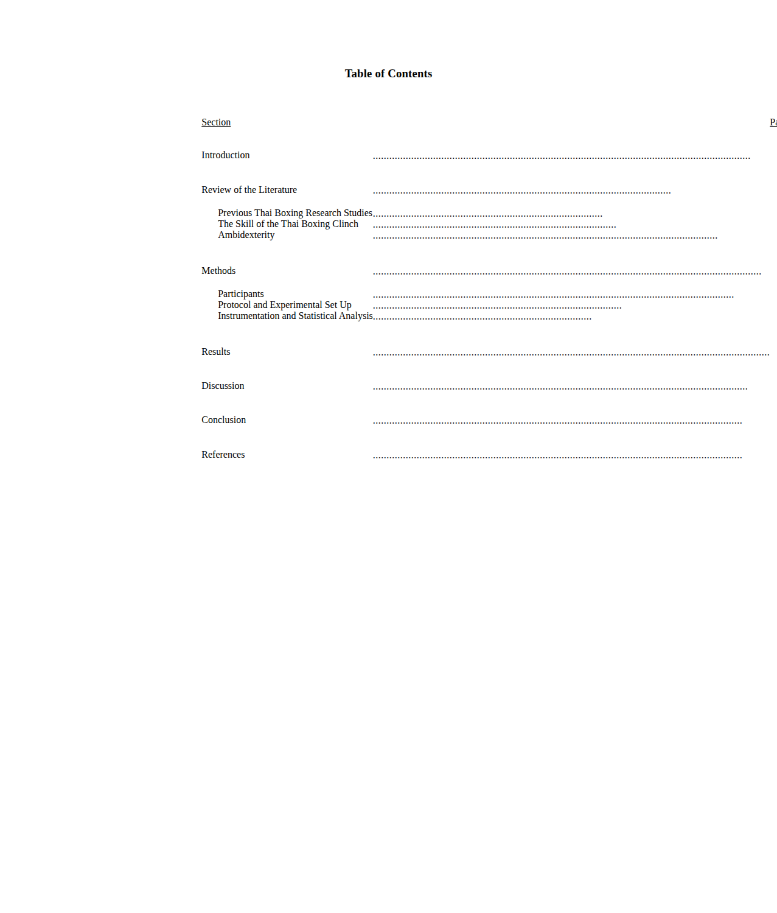Table of Contents
| Section | | Page |
| Introduction | .......................................................................................................................................... | 1 |
| Review of the Literature | ............................................................................................................. | 3 |
| Previous Thai Boxing Research Studies | .................................................................................... | 3 |
| The Skill of the Thai Boxing Clinch | ......................................................................................... | 5 |
| Ambidexterity | .............................................................................................................................. | 6 |
| Methods | .............................................................................................................................................. | 9 |
| Participants | .................................................................................................................................... | 9 |
| Protocol and Experimental Set Up | ........................................................................................... | 9 |
| Instrumentation and Statistical Analysis | ................................................................................ | 11 |
| Results | ................................................................................................................................................. | 12 |
| Discussion | ......................................................................................................................................... | 17 |
| Conclusion | ....................................................................................................................................... | 23 |
| References | ....................................................................................................................................... | 25 |